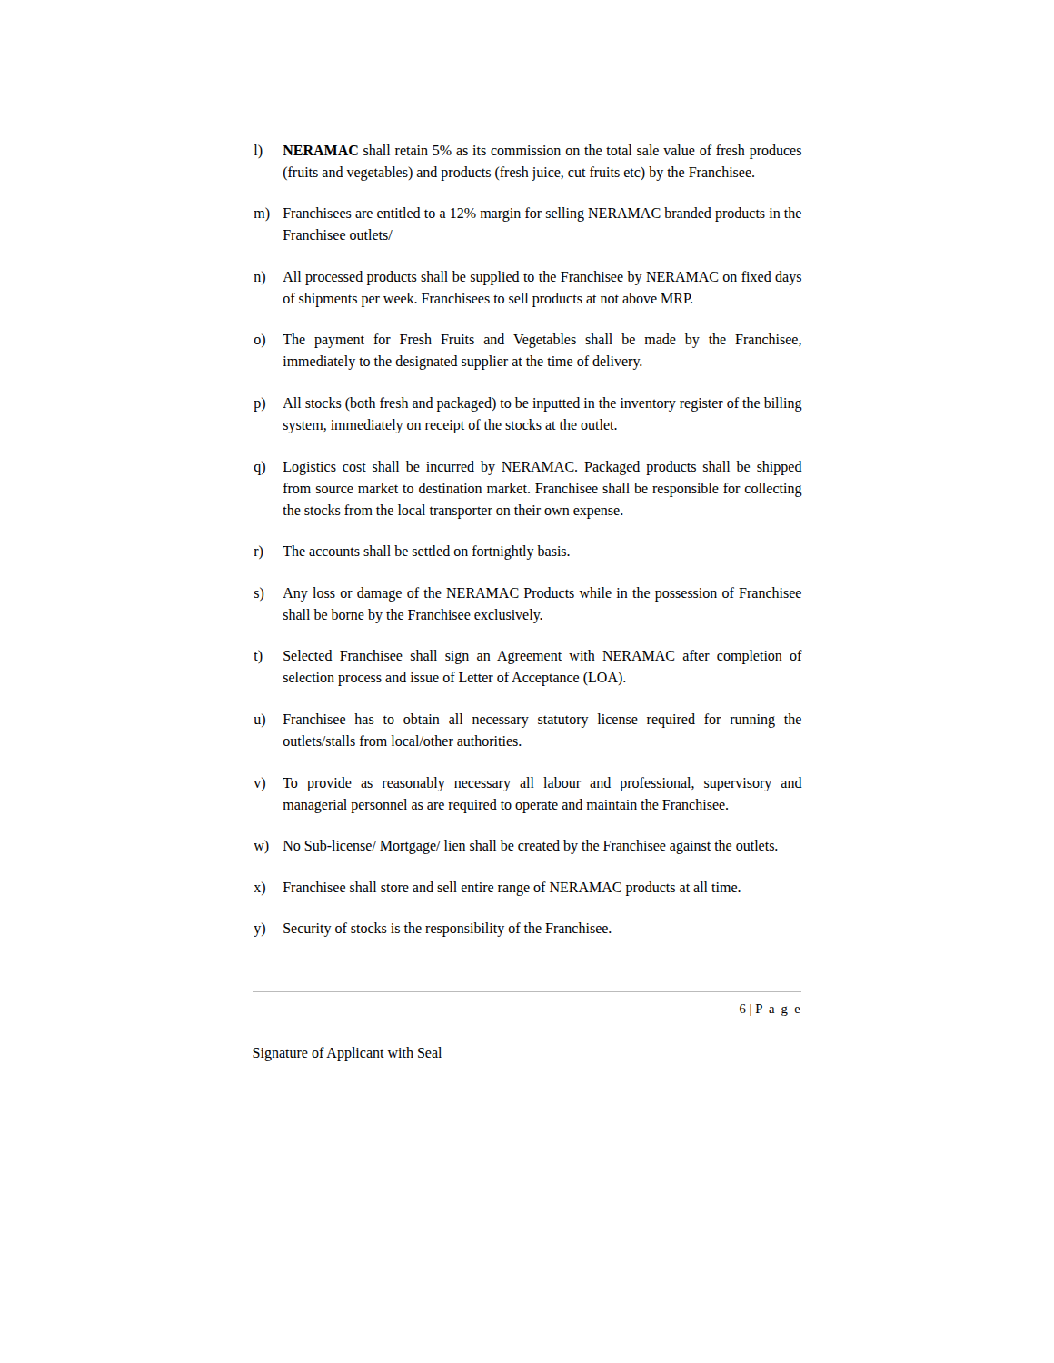l) NERAMAC shall retain 5% as its commission on the total sale value of fresh produces (fruits and vegetables) and products (fresh juice, cut fruits etc) by the Franchisee.
m) Franchisees are entitled to a 12% margin for selling NERAMAC branded products in the Franchisee outlets/
n) All processed products shall be supplied to the Franchisee by NERAMAC on fixed days of shipments per week. Franchisees to sell products at not above MRP.
o) The payment for Fresh Fruits and Vegetables shall be made by the Franchisee, immediately to the designated supplier at the time of delivery.
p) All stocks (both fresh and packaged) to be inputted in the inventory register of the billing system, immediately on receipt of the stocks at the outlet.
q) Logistics cost shall be incurred by NERAMAC. Packaged products shall be shipped from source market to destination market. Franchisee shall be responsible for collecting the stocks from the local transporter on their own expense.
r) The accounts shall be settled on fortnightly basis.
s) Any loss or damage of the NERAMAC Products while in the possession of Franchisee shall be borne by the Franchisee exclusively.
t) Selected Franchisee shall sign an Agreement with NERAMAC after completion of selection process and issue of Letter of Acceptance (LOA).
u) Franchisee has to obtain all necessary statutory license required for running the outlets/stalls from local/other authorities.
v) To provide as reasonably necessary all labour and professional, supervisory and managerial personnel as are required to operate and maintain the Franchisee.
w) No Sub-license/ Mortgage/ lien shall be created by the Franchisee against the outlets.
x) Franchisee shall store and sell entire range of NERAMAC products at all time.
y) Security of stocks is the responsibility of the Franchisee.
6 | P a g e
Signature of Applicant with Seal